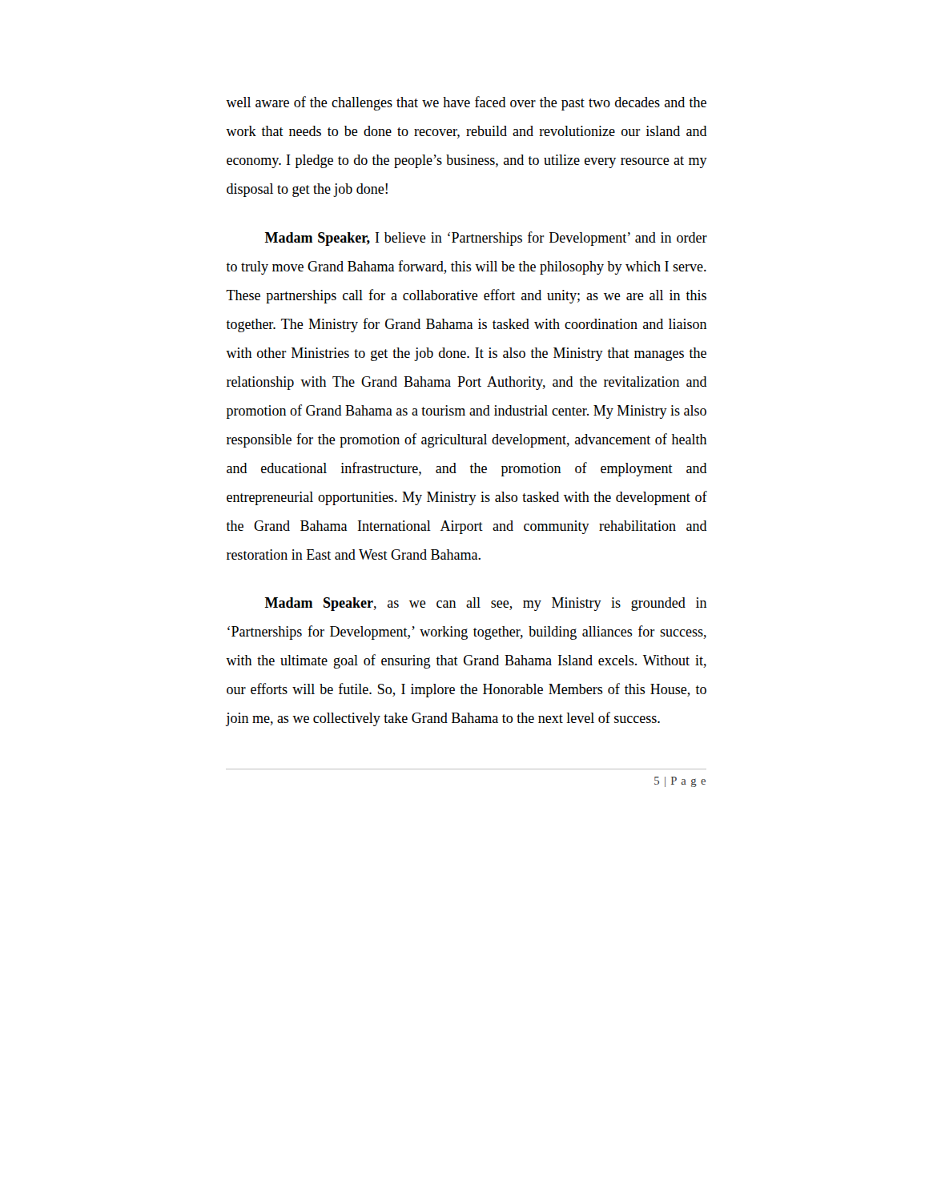well aware of the challenges that we have faced over the past two decades and the work that needs to be done to recover, rebuild and revolutionize our island and economy. I pledge to do the people’s business, and to utilize every resource at my disposal to get the job done!
Madam Speaker, I believe in ‘Partnerships for Development’ and in order to truly move Grand Bahama forward, this will be the philosophy by which I serve. These partnerships call for a collaborative effort and unity; as we are all in this together. The Ministry for Grand Bahama is tasked with coordination and liaison with other Ministries to get the job done. It is also the Ministry that manages the relationship with The Grand Bahama Port Authority, and the revitalization and promotion of Grand Bahama as a tourism and industrial center. My Ministry is also responsible for the promotion of agricultural development, advancement of health and educational infrastructure, and the promotion of employment and entrepreneurial opportunities. My Ministry is also tasked with the development of the Grand Bahama International Airport and community rehabilitation and restoration in East and West Grand Bahama.
Madam Speaker, as we can all see, my Ministry is grounded in ‘Partnerships for Development,’ working together, building alliances for success, with the ultimate goal of ensuring that Grand Bahama Island excels. Without it, our efforts will be futile. So, I implore the Honorable Members of this House, to join me, as we collectively take Grand Bahama to the next level of success.
5 | P a g e